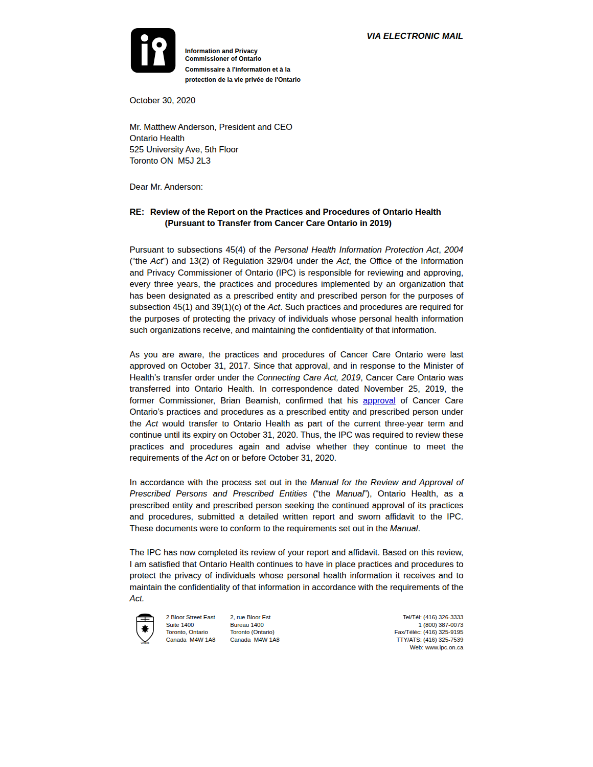VIA ELECTRONIC MAIL
Information and Privacy
Commissioner of Ontario
Commissaire à l'information et à la
protection de la vie privée de l'Ontario
October 30, 2020
Mr. Matthew Anderson, President and CEO
Ontario Health
525 University Ave, 5th Floor
Toronto ON M5J 2L3
Dear Mr. Anderson:
RE:
Review of the Report on the Practices and Procedures of Ontario Health (Pursuant to Transfer from Cancer Care Ontario in 2019)
Pursuant to subsections 45(4) of the Personal Health Information Protection Act, 2004 (“the Act”) and 13(2) of Regulation 329/04 under the Act, the Office of the Information and Privacy Commissioner of Ontario (IPC) is responsible for reviewing and approving, every three years, the practices and procedures implemented by an organization that has been designated as a prescribed entity and prescribed person for the purposes of subsection 45(1) and 39(1)(c) of the Act. Such practices and procedures are required for the purposes of protecting the privacy of individuals whose personal health information such organizations receive, and maintaining the confidentiality of that information.
As you are aware, the practices and procedures of Cancer Care Ontario were last approved on October 31, 2017. Since that approval, and in response to the Minister of Health’s transfer order under the Connecting Care Act, 2019, Cancer Care Ontario was transferred into Ontario Health. In correspondence dated November 25, 2019, the former Commissioner, Brian Beamish, confirmed that his approval of Cancer Care Ontario’s practices and procedures as a prescribed entity and prescribed person under the Act would transfer to Ontario Health as part of the current three-year term and continue until its expiry on October 31, 2020. Thus, the IPC was required to review these practices and procedures again and advise whether they continue to meet the requirements of the Act on or before October 31, 2020.
In accordance with the process set out in the Manual for the Review and Approval of Prescribed Persons and Prescribed Entities (“the Manual”), Ontario Health, as a prescribed entity and prescribed person seeking the continued approval of its practices and procedures, submitted a detailed written report and sworn affidavit to the IPC. These documents were to conform to the requirements set out in the Manual.
The IPC has now completed its review of your report and affidavit. Based on this review, I am satisfied that Ontario Health continues to have in place practices and procedures to protect the privacy of individuals whose personal health information it receives and to maintain the confidentiality of that information in accordance with the requirements of the Act.
Ontario
2 Bloor Street East
Suite 1400
Toronto, Ontario
Canada M4W 1A8
2, rue Bloor Est
Bureau 1400
Toronto (Ontario)
Canada M4W 1A8
Tel/Tél: (416) 326-3333
1 (800) 387-0073
Fax/Téléc: (416) 325-9195
TTY/ATS: (416) 325-7539
Web: www.ipc.on.ca